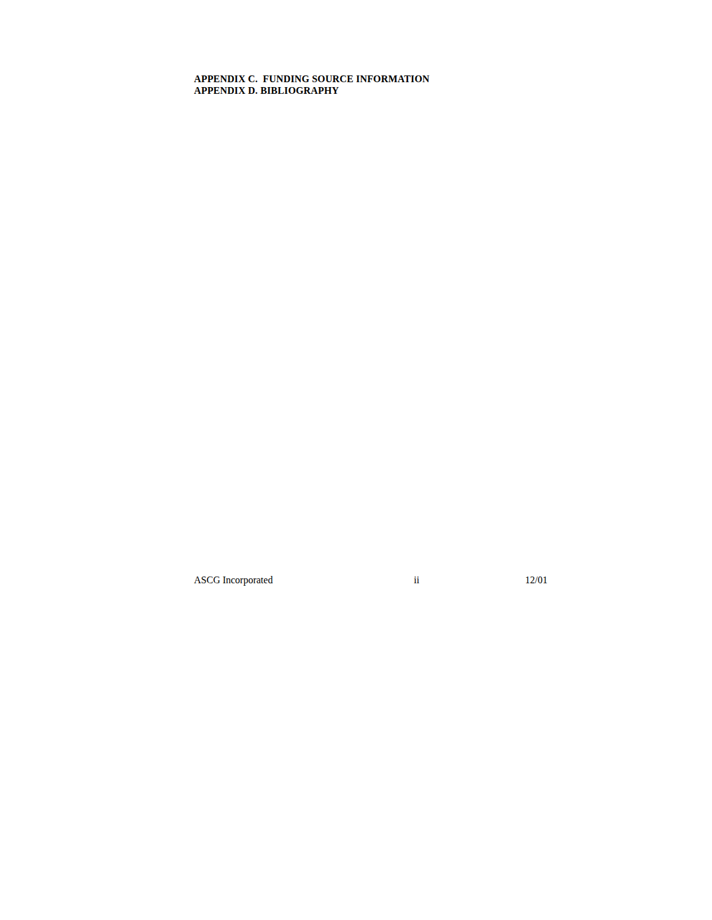APPENDIX C. FUNDING SOURCE INFORMATION
APPENDIX D. BIBLIOGRAPHY
ASCG Incorporated
ii
12/01